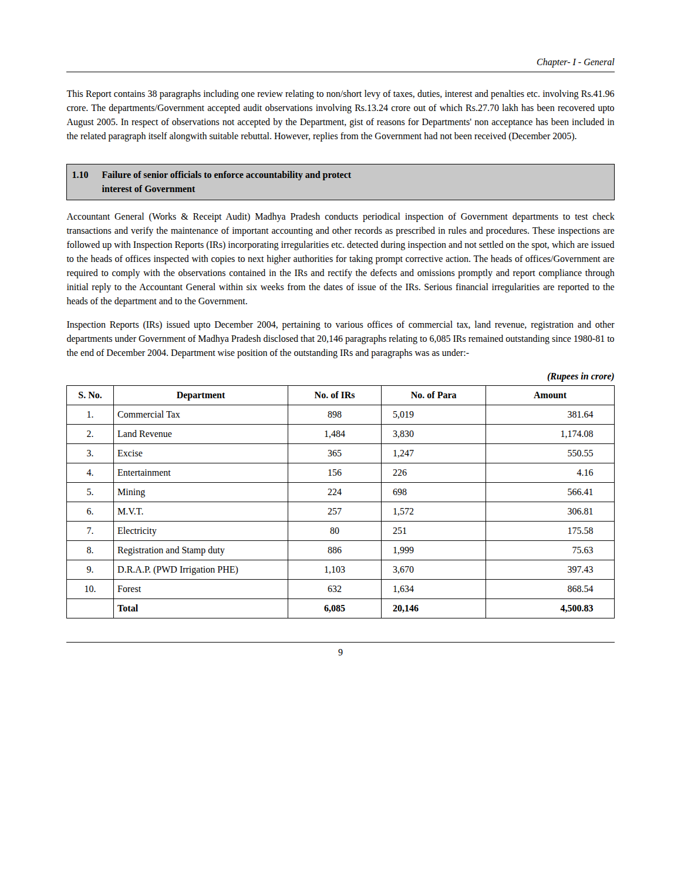Chapter- I - General
This Report contains 38 paragraphs including one review relating to non/short levy of taxes, duties, interest and penalties etc. involving Rs.41.96 crore. The departments/Government accepted audit observations involving Rs.13.24 crore out of which Rs.27.70 lakh has been recovered upto August 2005. In respect of observations not accepted by the Department, gist of reasons for Departments' non acceptance has been included in the related paragraph itself alongwith suitable rebuttal. However, replies from the Government had not been received (December 2005).
1.10 Failure of senior officials to enforce accountability and protect interest of Government
Accountant General (Works & Receipt Audit) Madhya Pradesh conducts periodical inspection of Government departments to test check transactions and verify the maintenance of important accounting and other records as prescribed in rules and procedures. These inspections are followed up with Inspection Reports (IRs) incorporating irregularities etc. detected during inspection and not settled on the spot, which are issued to the heads of offices inspected with copies to next higher authorities for taking prompt corrective action. The heads of offices/Government are required to comply with the observations contained in the IRs and rectify the defects and omissions promptly and report compliance through initial reply to the Accountant General within six weeks from the dates of issue of the IRs. Serious financial irregularities are reported to the heads of the department and to the Government.
Inspection Reports (IRs) issued upto December 2004, pertaining to various offices of commercial tax, land revenue, registration and other departments under Government of Madhya Pradesh disclosed that 20,146 paragraphs relating to 6,085 IRs remained outstanding since 1980-81 to the end of December 2004. Department wise position of the outstanding IRs and paragraphs was as under:-
(Rupees in crore)
| S. No. | Department | No. of IRs | No. of Para | Amount |
| --- | --- | --- | --- | --- |
| 1. | Commercial Tax | 898 | 5,019 | 381.64 |
| 2. | Land Revenue | 1,484 | 3,830 | 1,174.08 |
| 3. | Excise | 365 | 1,247 | 550.55 |
| 4. | Entertainment | 156 | 226 | 4.16 |
| 5. | Mining | 224 | 698 | 566.41 |
| 6. | M.V.T. | 257 | 1,572 | 306.81 |
| 7. | Electricity | 80 | 251 | 175.58 |
| 8. | Registration and Stamp duty | 886 | 1,999 | 75.63 |
| 9. | D.R.A.P. (PWD Irrigation PHE) | 1,103 | 3,670 | 397.43 |
| 10. | Forest | 632 | 1,634 | 868.54 |
| | Total | 6,085 | 20,146 | 4,500.83 |
9